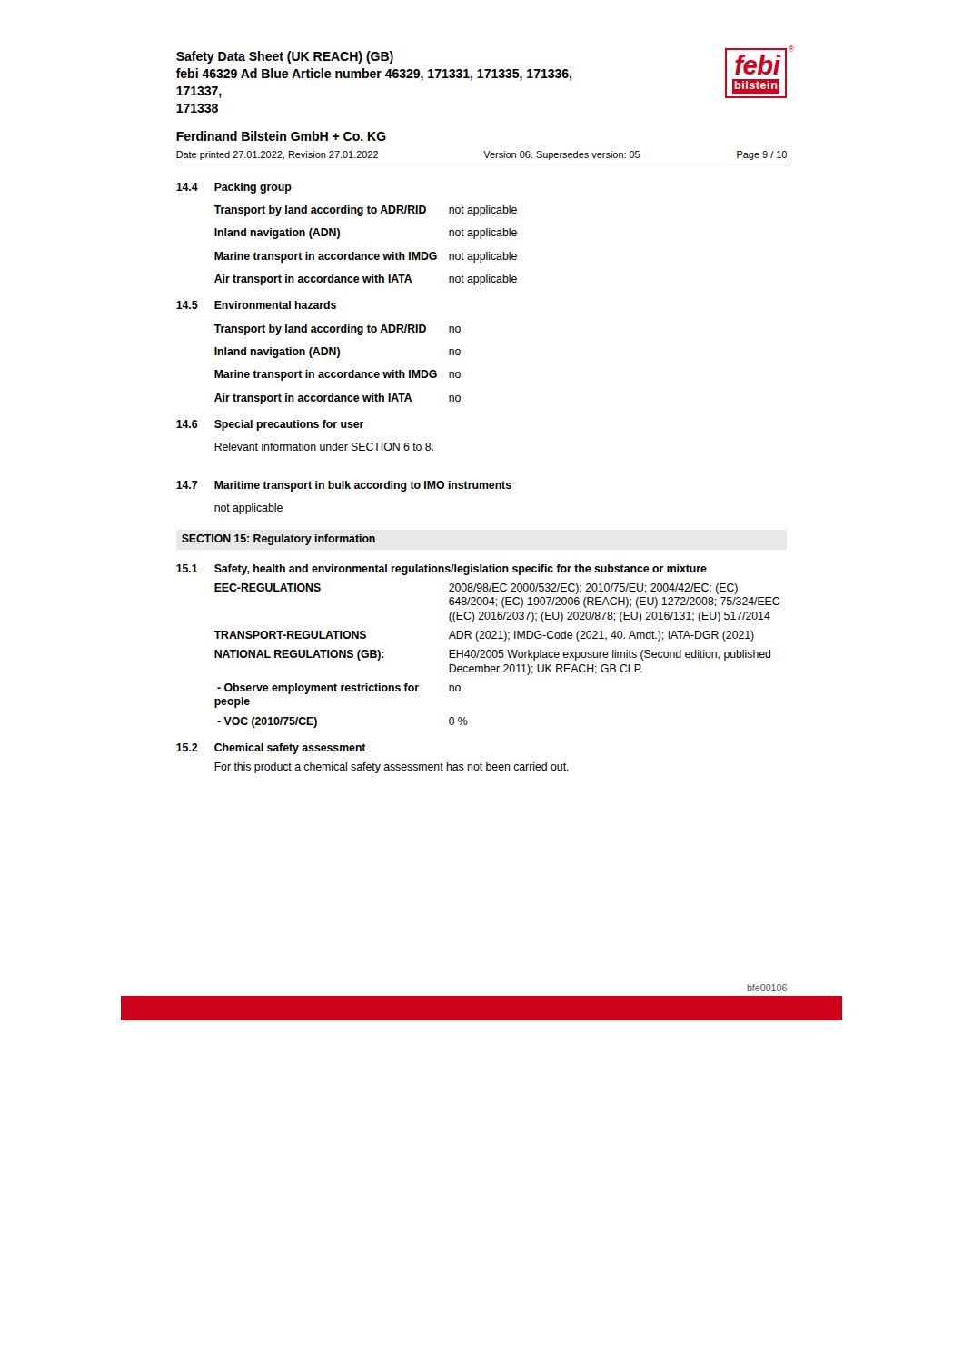Safety Data Sheet (UK REACH) (GB)
febi 46329 Ad Blue Article number 46329, 171331, 171335, 171336, 171337,
171338
®
febi
bilstein
Ferdinand Bilstein GmbH + Co. KG
Date printed 27.01.2022, Revision 27.01.2022
Version 06. Supersedes version: 05
Page 9 / 10
14.4
Packing group
Transport by land according to ADR/RID
not applicable
Inland navigation (ADN)
not applicable
Marine transport in accordance with IMDG
not applicable
Air transport in accordance with IATA
not applicable
14.5
Environmental hazards
Transport by land according to ADR/RID
no
Inland navigation (ADN)
no
Marine transport in accordance with IMDG
no
Air transport in accordance with IATA
no
14.6
Special precautions for user
Relevant information under SECTION 6 to 8.
14.7
Maritime transport in bulk according to IMO instruments
not applicable
SECTION 15: Regulatory information
15.1
Safety, health and environmental regulations/legislation specific for the substance or mixture
EEC-REGULATIONS
2008/98/EC 2000/532/EC); 2010/75/EU; 2004/42/EC; (EC) 648/2004; (EC) 1907/2006 (REACH); (EU) 1272/2008; 75/324/EEC ((EC) 2016/2037); (EU) 2020/878; (EU) 2016/131; (EU) 517/2014
TRANSPORT-REGULATIONS
ADR (2021); IMDG-Code (2021, 40. Amdt.); IATA-DGR (2021)
NATIONAL REGULATIONS (GB):
EH40/2005 Workplace exposure limits (Second edition, published December 2011); UK REACH; GB CLP.
- Observe employment restrictions for people
no
- VOC (2010/75/CE)
0 %
15.2
Chemical safety assessment
For this product a chemical safety assessment has not been carried out.
bfe00106